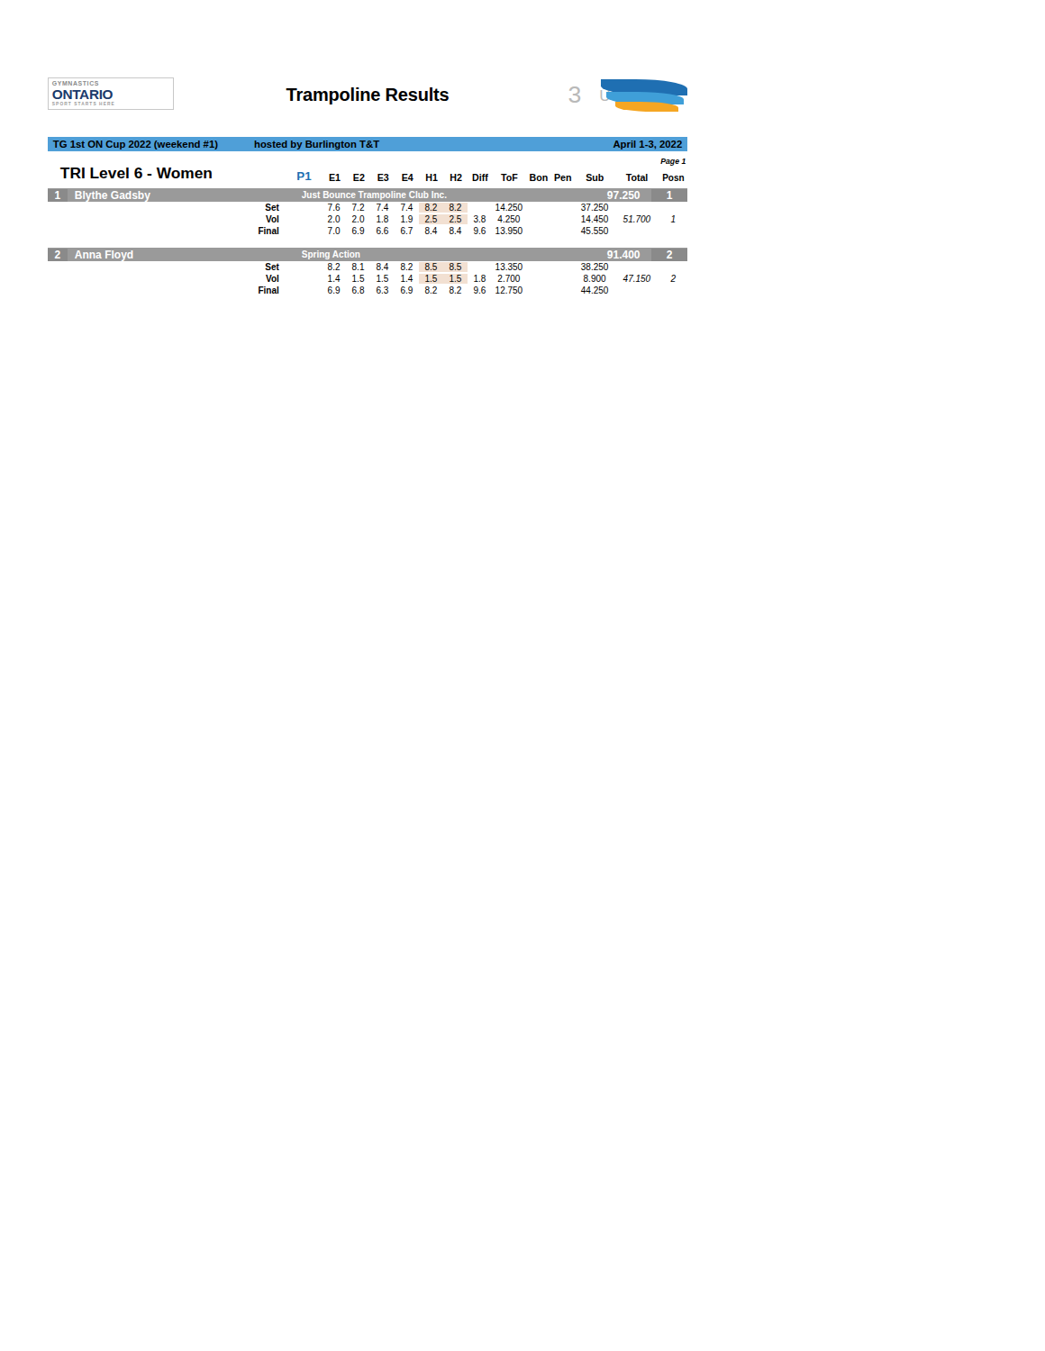GYMNASTICS
ONTARIO
SPORT STARTS HERE
Trampoline Results
3
UK
TG 1st ON Cup 2022 (weekend #1)
hosted by Burlington T&T
April 1-3, 2022
Page 1
TRI Level 6 - Women
P1
E1
E2
E3
E4
H1
H2
Diff
ToF
Bon
Pen
Sub
Total
Posn
1
Blythe Gadsby
Just Bounce Trampoline Club Inc.
97.250
1
Set
7.6
7.2
7.4
7.4
8.2
8.2
14.250
37.250
Vol
2.0
2.0
1.8
1.9
2.5
2.5
3.8
4.250
14.450
51.700
1
Final
7.0
6.9
6.6
6.7
8.4
8.4
9.6
13.950
45.550
2
Anna Floyd
Spring Action
91.400
2
Set
8.2
8.1
8.4
8.2
8.5
8.5
13.350
38.250
Vol
1.4
1.5
1.5
1.4
1.5
1.5
1.8
2.700
8.900
47.150
2
Final
6.9
6.8
6.3
6.9
8.2
8.2
9.6
12.750
44.250